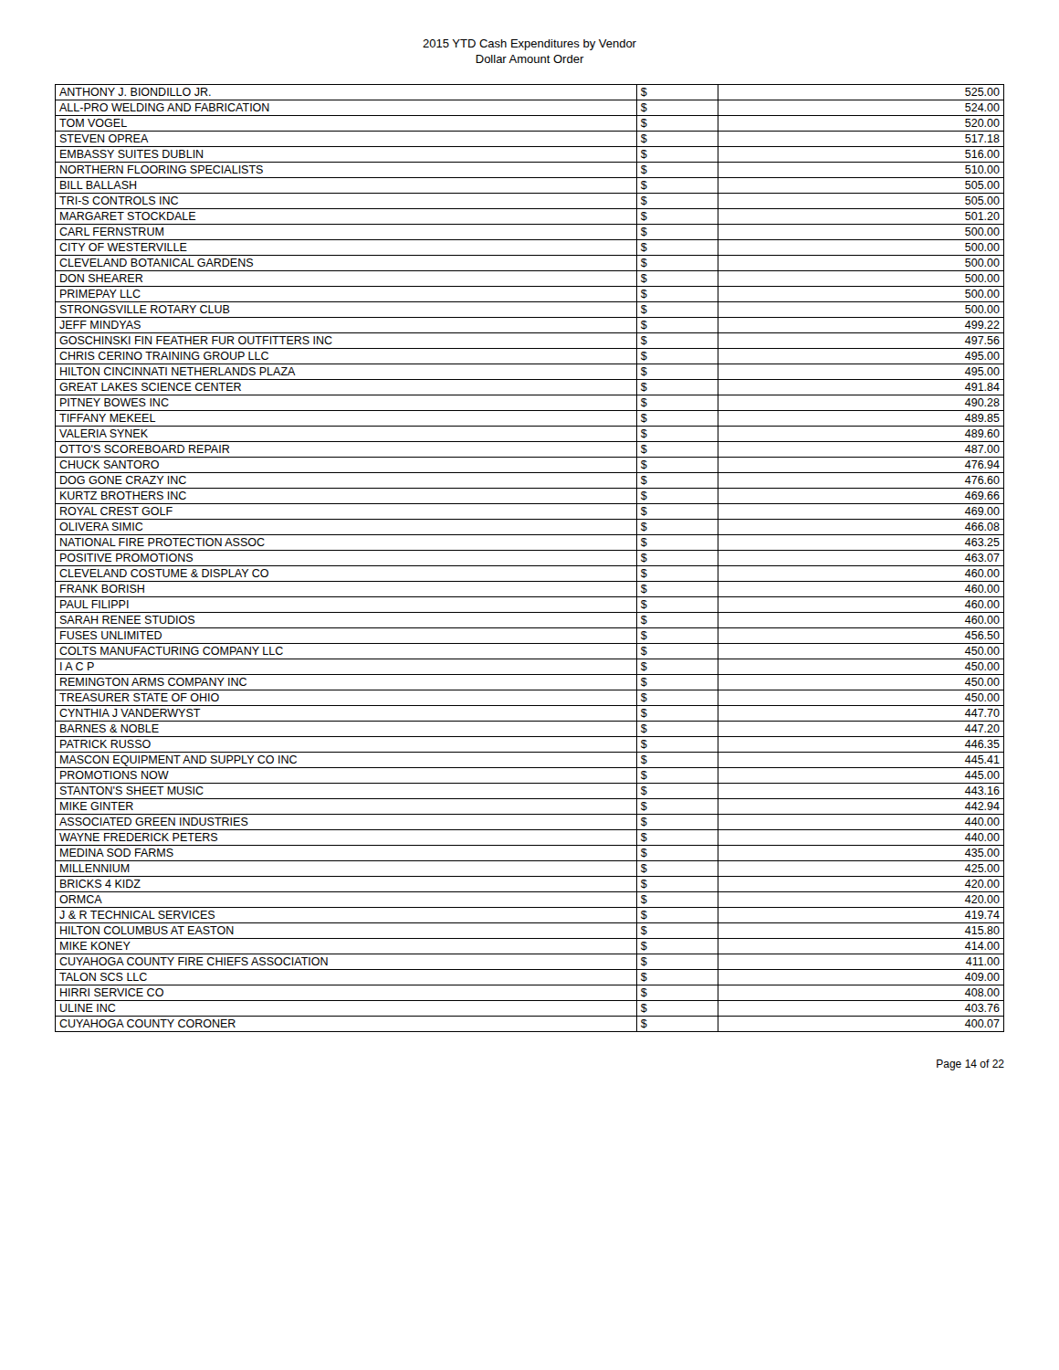2015 YTD Cash Expenditures by Vendor
Dollar Amount Order
| ANTHONY J. BIONDILLO JR. | $ | 525.00 |
| ALL-PRO WELDING AND FABRICATION | $ | 524.00 |
| TOM VOGEL | $ | 520.00 |
| STEVEN OPREA | $ | 517.18 |
| EMBASSY SUITES DUBLIN | $ | 516.00 |
| NORTHERN FLOORING SPECIALISTS | $ | 510.00 |
| BILL BALLASH | $ | 505.00 |
| TRI-S CONTROLS INC | $ | 505.00 |
| MARGARET STOCKDALE | $ | 501.20 |
| CARL FERNSTRUM | $ | 500.00 |
| CITY OF WESTERVILLE | $ | 500.00 |
| CLEVELAND BOTANICAL GARDENS | $ | 500.00 |
| DON SHEARER | $ | 500.00 |
| PRIMEPAY LLC | $ | 500.00 |
| STRONGSVILLE ROTARY CLUB | $ | 500.00 |
| JEFF MINDYAS | $ | 499.22 |
| GOSCHINSKI FIN FEATHER FUR OUTFITTERS INC | $ | 497.56 |
| CHRIS CERINO TRAINING GROUP LLC | $ | 495.00 |
| HILTON CINCINNATI NETHERLANDS PLAZA | $ | 495.00 |
| GREAT LAKES SCIENCE CENTER | $ | 491.84 |
| PITNEY BOWES INC | $ | 490.28 |
| TIFFANY MEKEEL | $ | 489.85 |
| VALERIA SYNEK | $ | 489.60 |
| OTTO'S SCOREBOARD REPAIR | $ | 487.00 |
| CHUCK SANTORO | $ | 476.94 |
| DOG GONE CRAZY INC | $ | 476.60 |
| KURTZ BROTHERS INC | $ | 469.66 |
| ROYAL CREST GOLF | $ | 469.00 |
| OLIVERA SIMIC | $ | 466.08 |
| NATIONAL FIRE PROTECTION ASSOC | $ | 463.25 |
| POSITIVE PROMOTIONS | $ | 463.07 |
| CLEVELAND COSTUME & DISPLAY CO | $ | 460.00 |
| FRANK BORISH | $ | 460.00 |
| PAUL FILIPPI | $ | 460.00 |
| SARAH RENEE STUDIOS | $ | 460.00 |
| FUSES UNLIMITED | $ | 456.50 |
| COLTS MANUFACTURING COMPANY LLC | $ | 450.00 |
| I A C P | $ | 450.00 |
| REMINGTON ARMS COMPANY INC | $ | 450.00 |
| TREASURER STATE OF OHIO | $ | 450.00 |
| CYNTHIA J VANDERWYST | $ | 447.70 |
| BARNES & NOBLE | $ | 447.20 |
| PATRICK RUSSO | $ | 446.35 |
| MASCON EQUIPMENT AND SUPPLY CO INC | $ | 445.41 |
| PROMOTIONS NOW | $ | 445.00 |
| STANTON'S SHEET MUSIC | $ | 443.16 |
| MIKE GINTER | $ | 442.94 |
| ASSOCIATED GREEN INDUSTRIES | $ | 440.00 |
| WAYNE FREDERICK PETERS | $ | 440.00 |
| MEDINA SOD FARMS | $ | 435.00 |
| MILLENNIUM | $ | 425.00 |
| BRICKS 4 KIDZ | $ | 420.00 |
| ORMCA | $ | 420.00 |
| J & R TECHNICAL SERVICES | $ | 419.74 |
| HILTON COLUMBUS AT EASTON | $ | 415.80 |
| MIKE KONEY | $ | 414.00 |
| CUYAHOGA COUNTY FIRE CHIEFS ASSOCIATION | $ | 411.00 |
| TALON SCS LLC | $ | 409.00 |
| HIRRI SERVICE CO | $ | 408.00 |
| ULINE INC | $ | 403.76 |
| CUYAHOGA COUNTY CORONER | $ | 400.07 |
Page 14 of 22